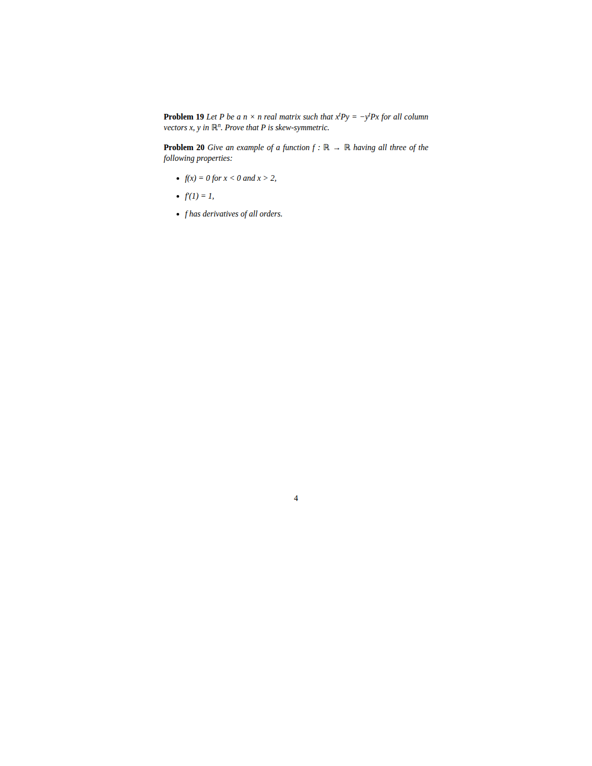Problem 19 Let P be a n × n real matrix such that xtPy = −ytPx for all column vectors x, y in ℝn. Prove that P is skew-symmetric.
Problem 20 Give an example of a function f : ℝ → ℝ having all three of the following properties:
f(x) = 0 for x < 0 and x > 2,
f′(1) = 1,
f has derivatives of all orders.
4